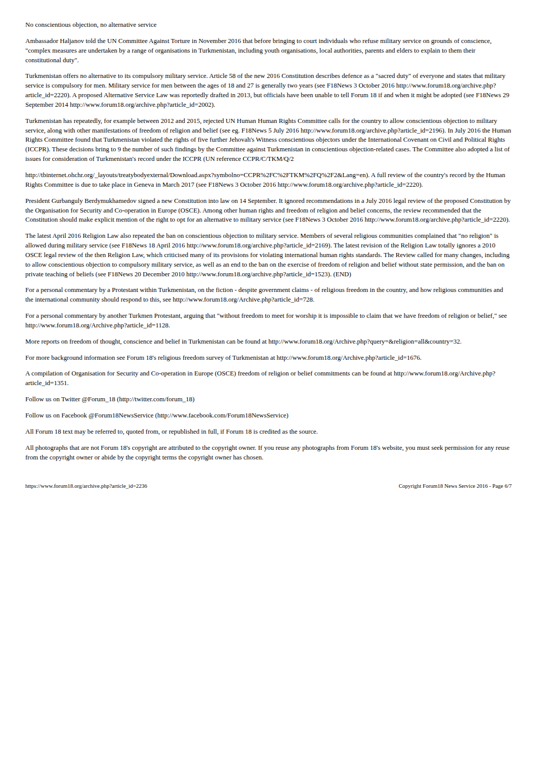No conscientious objection, no alternative service
Ambassador Haljanov told the UN Committee Against Torture in November 2016 that before bringing to court individuals who refuse military service on grounds of conscience, "complex measures are undertaken by a range of organisations in Turkmenistan, including youth organisations, local authorities, parents and elders to explain to them their constitutional duty".
Turkmenistan offers no alternative to its compulsory military service. Article 58 of the new 2016 Constitution describes defence as a "sacred duty" of everyone and states that military service is compulsory for men. Military service for men between the ages of 18 and 27 is generally two years (see F18News 3 October 2016 http://www.forum18.org/archive.php?article_id=2220). A proposed Alternative Service Law was reportedly drafted in 2013, but officials have been unable to tell Forum 18 if and when it might be adopted (see F18News 29 September 2014 http://www.forum18.org/archive.php?article_id=2002).
Turkmenistan has repeatedly, for example between 2012 and 2015, rejected UN Human Human Rights Committee calls for the country to allow conscientious objection to military service, along with other manifestations of freedom of religion and belief (see eg. F18News 5 July 2016 http://www.forum18.org/archive.php?article_id=2196). In July 2016 the Human Rights Committee found that Turkmenistan violated the rights of five further Jehovah's Witness conscientious objectors under the International Covenant on Civil and Political Rights (ICCPR). These decisions bring to 9 the number of such findings by the Committee against Turkmenistan in conscientious objection-related cases. The Committee also adopted a list of issues for consideration of Turkmenistan's record under the ICCPR (UN reference CCPR/C/TKM/Q/2
http://tbinternet.ohchr.org/_layouts/treatybodyexternal/Download.aspx?symbolno=CCPR%2FC%2FTKM%2FQ%2F2&Lang=en). A full review of the country's record by the Human Rights Committee is due to take place in Geneva in March 2017 (see F18News 3 October 2016 http://www.forum18.org/archive.php?article_id=2220).
President Gurbanguly Berdymukhamedov signed a new Constitution into law on 14 September. It ignored recommendations in a July 2016 legal review of the proposed Constitution by the Organisation for Security and Co-operation in Europe (OSCE). Among other human rights and freedom of religion and belief concerns, the review recommended that the Constitution should make explicit mention of the right to opt for an alternative to military service (see F18News 3 October 2016 http://www.forum18.org/archive.php?article_id=2220).
The latest April 2016 Religion Law also repeated the ban on conscientious objection to military service. Members of several religious communities complained that "no religion" is allowed during military service (see F18News 18 April 2016 http://www.forum18.org/archive.php?article_id=2169). The latest revision of the Religion Law totally ignores a 2010 OSCE legal review of the then Religion Law, which criticised many of its provisions for violating international human rights standards. The Review called for many changes, including to allow conscientious objection to compulsory military service, as well as an end to the ban on the exercise of freedom of religion and belief without state permission, and the ban on private teaching of beliefs (see F18News 20 December 2010 http://www.forum18.org/archive.php?article_id=1523). (END)
For a personal commentary by a Protestant within Turkmenistan, on the fiction - despite government claims - of religious freedom in the country, and how religious communities and the international community should respond to this, see http://www.forum18.org/Archive.php?article_id=728.
For a personal commentary by another Turkmen Protestant, arguing that "without freedom to meet for worship it is impossible to claim that we have freedom of religion or belief," see http://www.forum18.org/Archive.php?article_id=1128.
More reports on freedom of thought, conscience and belief in Turkmenistan can be found at http://www.forum18.org/Archive.php?query=&religion=all&country=32.
For more background information see Forum 18's religious freedom survey of Turkmenistan at http://www.forum18.org/Archive.php?article_id=1676.
A compilation of Organisation for Security and Co-operation in Europe (OSCE) freedom of religion or belief commitments can be found at http://www.forum18.org/Archive.php?article_id=1351.
Follow us on Twitter @Forum_18 (http://twitter.com/forum_18)
Follow us on Facebook @Forum18NewsService (http://www.facebook.com/Forum18NewsService)
All Forum 18 text may be referred to, quoted from, or republished in full, if Forum 18 is credited as the source.
All photographs that are not Forum 18's copyright are attributed to the copyright owner. If you reuse any photographs from Forum 18's website, you must seek permission for any reuse from the copyright owner or abide by the copyright terms the copyright owner has chosen.
https://www.forum18.org/archive.php?article_id=2236
Copyright Forum18 News Service 2016 - Page 6/7